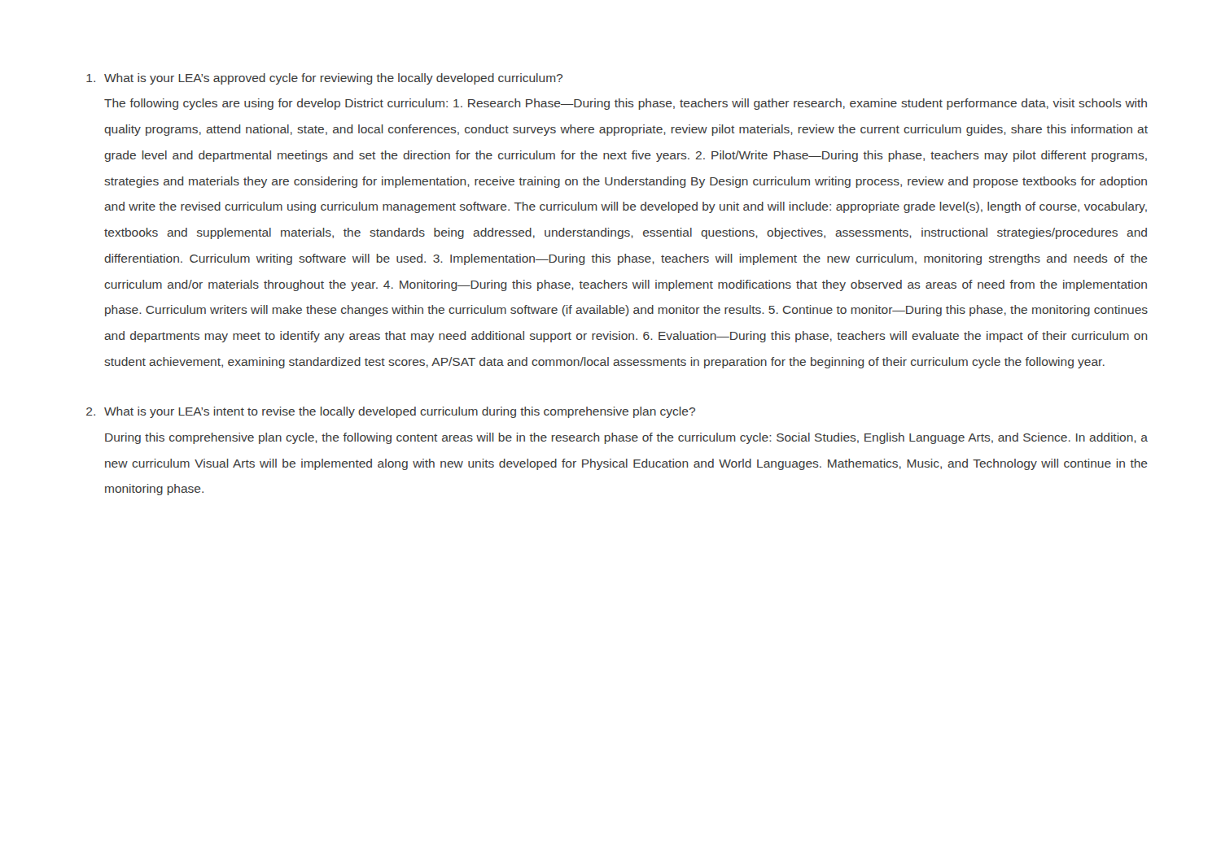What is your LEA’s approved cycle for reviewing the locally developed curriculum? The following cycles are using for develop District curriculum: 1. Research Phase—During this phase, teachers will gather research, examine student performance data, visit schools with quality programs, attend national, state, and local conferences, conduct surveys where appropriate, review pilot materials, review the current curriculum guides, share this information at grade level and departmental meetings and set the direction for the curriculum for the next five years. 2. Pilot/Write Phase—During this phase, teachers may pilot different programs, strategies and materials they are considering for implementation, receive training on the Understanding By Design curriculum writing process, review and propose textbooks for adoption and write the revised curriculum using curriculum management software. The curriculum will be developed by unit and will include: appropriate grade level(s), length of course, vocabulary, textbooks and supplemental materials, the standards being addressed, understandings, essential questions, objectives, assessments, instructional strategies/procedures and differentiation. Curriculum writing software will be used. 3. Implementation—During this phase, teachers will implement the new curriculum, monitoring strengths and needs of the curriculum and/or materials throughout the year. 4. Monitoring—During this phase, teachers will implement modifications that they observed as areas of need from the implementation phase. Curriculum writers will make these changes within the curriculum software (if available) and monitor the results. 5. Continue to monitor—During this phase, the monitoring continues and departments may meet to identify any areas that may need additional support or revision. 6. Evaluation—During this phase, teachers will evaluate the impact of their curriculum on student achievement, examining standardized test scores, AP/SAT data and common/local assessments in preparation for the beginning of their curriculum cycle the following year.
What is your LEA’s intent to revise the locally developed curriculum during this comprehensive plan cycle? During this comprehensive plan cycle, the following content areas will be in the research phase of the curriculum cycle: Social Studies, English Language Arts, and Science. In addition, a new curriculum Visual Arts will be implemented along with new units developed for Physical Education and World Languages. Mathematics, Music, and Technology will continue in the monitoring phase.